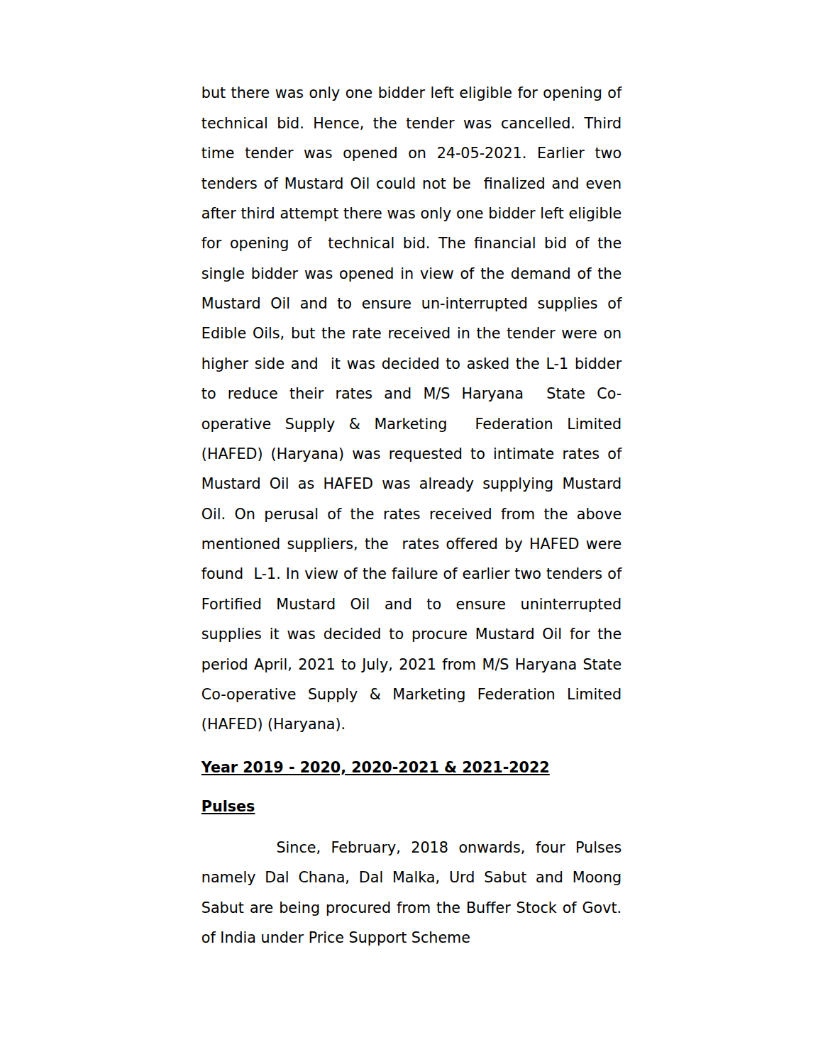but there was only one bidder left eligible for opening of technical bid. Hence, the tender was cancelled. Third time tender was opened on 24-05-2021. Earlier two tenders of Mustard Oil could not be finalized and even after third attempt there was only one bidder left eligible for opening of technical bid. The financial bid of the single bidder was opened in view of the demand of the Mustard Oil and to ensure un-interrupted supplies of Edible Oils, but the rate received in the tender were on higher side and it was decided to asked the L-1 bidder to reduce their rates and M/S Haryana State Co-operative Supply & Marketing Federation Limited (HAFED) (Haryana) was requested to intimate rates of Mustard Oil as HAFED was already supplying Mustard Oil. On perusal of the rates received from the above mentioned suppliers, the rates offered by HAFED were found L-1. In view of the failure of earlier two tenders of Fortified Mustard Oil and to ensure uninterrupted supplies it was decided to procure Mustard Oil for the period April, 2021 to July, 2021 from M/S Haryana State Co-operative Supply & Marketing Federation Limited (HAFED) (Haryana).
Year 2019 - 2020, 2020-2021 & 2021-2022
Pulses
Since, February, 2018 onwards, four Pulses namely Dal Chana, Dal Malka, Urd Sabut and Moong Sabut are being procured from the Buffer Stock of Govt. of India under Price Support Scheme